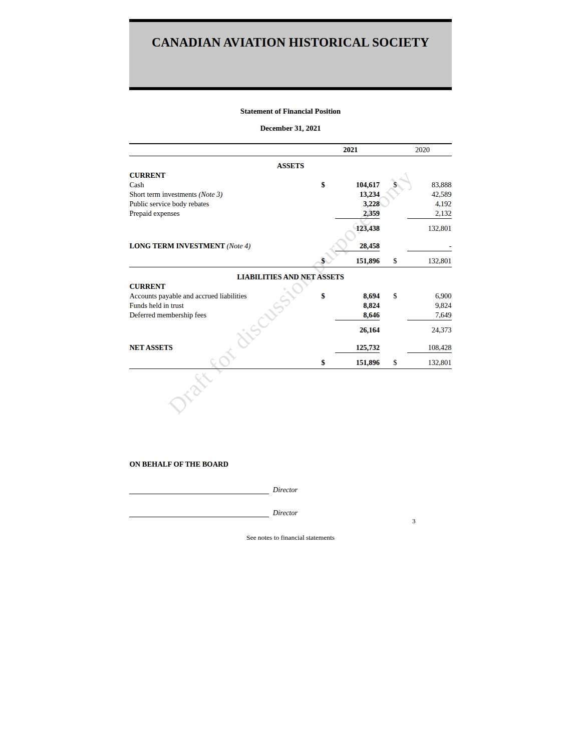Draft for discussion purposes only
CANADIAN AVIATION HISTORICAL SOCIETY
Statement of Financial Position
December 31, 2021
| | 2021 | | 2020 |
| ASSETS |
| CURRENT | | | | | |
| Cash | $ | 104,617 | | $ | 83,888 |
| Short term investments (Note 3) | | 13,234 | | | 42,589 |
| Public service body rebates | | 3,228 | | | 4,192 |
| Prepaid expenses | | 2,359 | | | 2,132 |
| | | 123,438 | | | 132,801 |
| LONG TERM INVESTMENT (Note 4) | | 28,458 | | | - |
| | $ | 151,896 | | $ | 132,801 |
| LIABILITIES AND NET ASSETS |
| CURRENT | | | | | |
| Accounts payable and accrued liabilities | $ | 8,694 | | $ | 6,900 |
| Funds held in trust | | 8,824 | | | 9,824 |
| Deferred membership fees | | 8,646 | | | 7,649 |
| | | 26,164 | | | 24,373 |
| NET ASSETS | | 125,732 | | | 108,428 |
| | $ | 151,896 | | $ | 132,801 |
ON BEHALF OF THE BOARD
Director
Director
See notes to financial statements
3